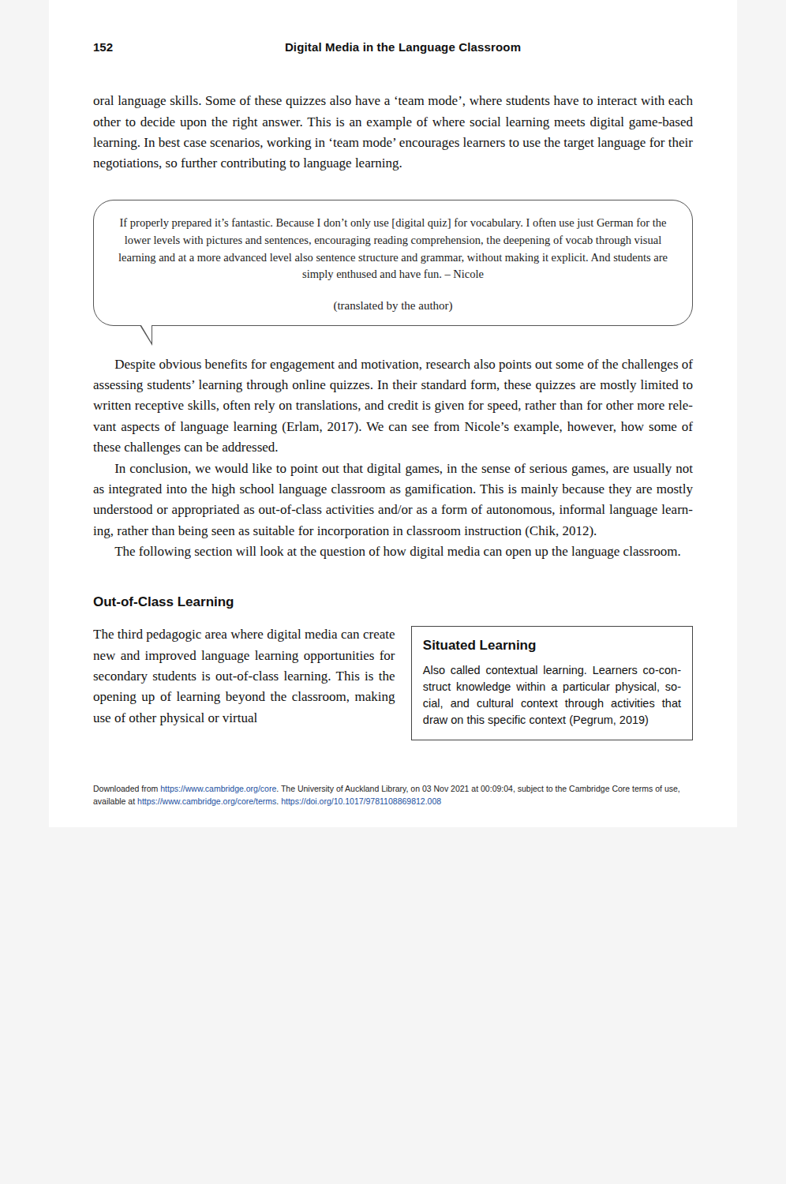152 Digital Media in the Language Classroom
oral language skills. Some of these quizzes also have a ‘team mode’, where students have to interact with each other to decide upon the right answer. This is an example of where social learning meets digital game-based learning. In best case scenarios, working in ‘team mode’ encourages learners to use the target language for their negotiations, so further contributing to language learning.
If properly prepared it’s fantastic. Because I don’t only use [digital quiz] for vocabulary. I often use just German for the lower levels with pictures and sentences, encouraging reading comprehension, the deepening of vocab through visual learning and at a more advanced level also sentence structure and grammar, without making it explicit. And students are simply enthused and have fun. – Nicole (translated by the author)
Despite obvious benefits for engagement and motivation, research also points out some of the challenges of assessing students’ learning through online quizzes. In their standard form, these quizzes are mostly limited to written receptive skills, often rely on translations, and credit is given for speed, rather than for other more relevant aspects of language learning (Erlam, 2017). We can see from Nicole’s example, however, how some of these challenges can be addressed.
In conclusion, we would like to point out that digital games, in the sense of serious games, are usually not as integrated into the high school language classroom as gamification. This is mainly because they are mostly understood or appropriated as out-of-class activities and/or as a form of autonomous, informal language learning, rather than being seen as suitable for incorporation in classroom instruction (Chik, 2012).
The following section will look at the question of how digital media can open up the language classroom.
Out-of-Class Learning
Situated Learning
Also called contextual learning. Learners co-construct knowledge within a particular physical, social, and cultural context through activities that draw on this specific context (Pegrum, 2019)
The third pedagogic area where digital media can create new and improved language learning opportunities for secondary students is out-of-class learning. This is the opening up of learning beyond the classroom, making use of other physical or virtual
Downloaded from https://www.cambridge.org/core. The University of Auckland Library, on 03 Nov 2021 at 00:09:04, subject to the Cambridge Core terms of use, available at https://www.cambridge.org/core/terms. https://doi.org/10.1017/9781108869812.008